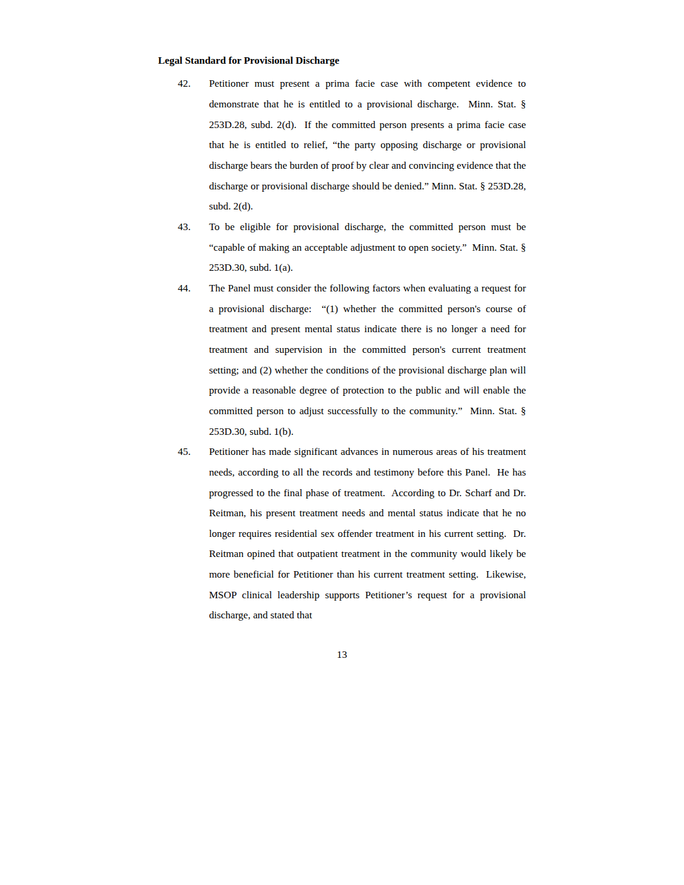Legal Standard for Provisional Discharge
42. Petitioner must present a prima facie case with competent evidence to demonstrate that he is entitled to a provisional discharge. Minn. Stat. § 253D.28, subd. 2(d). If the committed person presents a prima facie case that he is entitled to relief, “the party opposing discharge or provisional discharge bears the burden of proof by clear and convincing evidence that the discharge or provisional discharge should be denied.” Minn. Stat. § 253D.28, subd. 2(d).
43. To be eligible for provisional discharge, the committed person must be “capable of making an acceptable adjustment to open society.” Minn. Stat. § 253D.30, subd. 1(a).
44. The Panel must consider the following factors when evaluating a request for a provisional discharge: “(1) whether the committed person's course of treatment and present mental status indicate there is no longer a need for treatment and supervision in the committed person's current treatment setting; and (2) whether the conditions of the provisional discharge plan will provide a reasonable degree of protection to the public and will enable the committed person to adjust successfully to the community.” Minn. Stat. § 253D.30, subd. 1(b).
45. Petitioner has made significant advances in numerous areas of his treatment needs, according to all the records and testimony before this Panel. He has progressed to the final phase of treatment. According to Dr. Scharf and Dr. Reitman, his present treatment needs and mental status indicate that he no longer requires residential sex offender treatment in his current setting. Dr. Reitman opined that outpatient treatment in the community would likely be more beneficial for Petitioner than his current treatment setting. Likewise, MSOP clinical leadership supports Petitioner’s request for a provisional discharge, and stated that
13